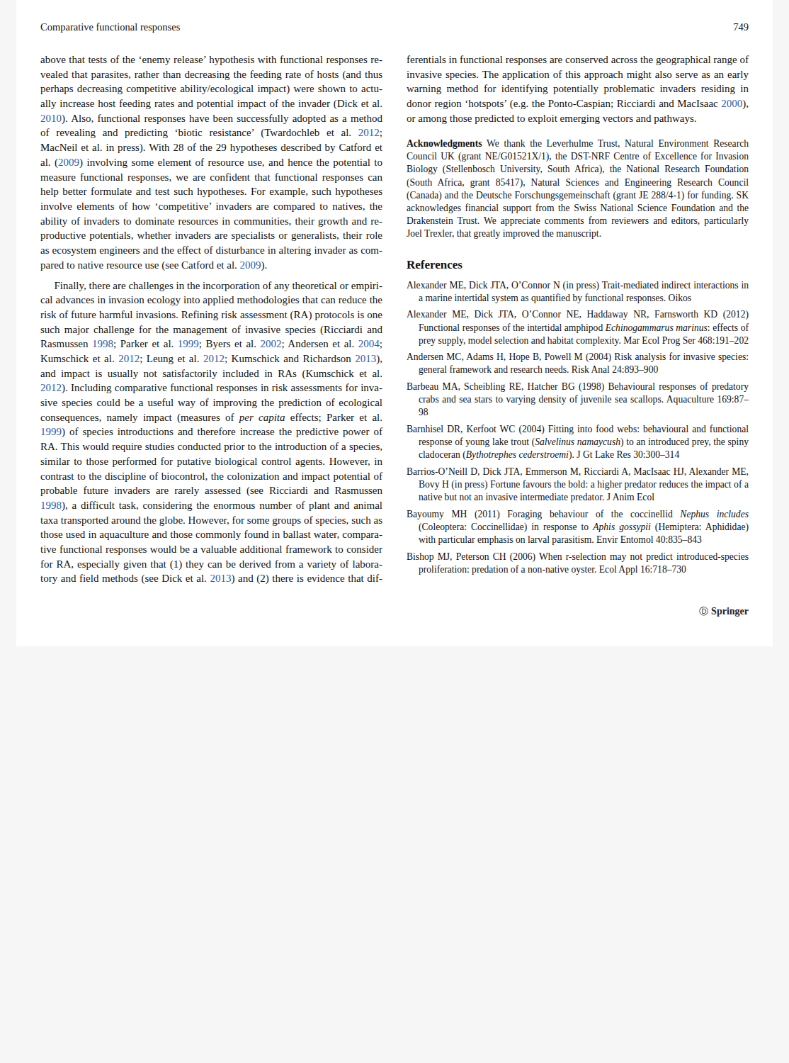Comparative functional responses 749
above that tests of the ‘enemy release’ hypothesis with functional responses revealed that parasites, rather than decreasing the feeding rate of hosts (and thus perhaps decreasing competitive ability/ecological impact) were shown to actually increase host feeding rates and potential impact of the invader (Dick et al. 2010). Also, functional responses have been successfully adopted as a method of revealing and predicting ‘biotic resistance’ (Twardochleb et al. 2012; MacNeil et al. in press). With 28 of the 29 hypotheses described by Catford et al. (2009) involving some element of resource use, and hence the potential to measure functional responses, we are confident that functional responses can help better formulate and test such hypotheses. For example, such hypotheses involve elements of how ‘competitive’ invaders are compared to natives, the ability of invaders to dominate resources in communities, their growth and reproductive potentials, whether invaders are specialists or generalists, their role as ecosystem engineers and the effect of disturbance in altering invader as compared to native resource use (see Catford et al. 2009).
Finally, there are challenges in the incorporation of any theoretical or empirical advances in invasion ecology into applied methodologies that can reduce the risk of future harmful invasions. Refining risk assessment (RA) protocols is one such major challenge for the management of invasive species (Ricciardi and Rasmussen 1998; Parker et al. 1999; Byers et al. 2002; Andersen et al. 2004; Kumschick et al. 2012; Leung et al. 2012; Kumschick and Richardson 2013), and impact is usually not satisfactorily included in RAs (Kumschick et al. 2012). Including comparative functional responses in risk assessments for invasive species could be a useful way of improving the prediction of ecological consequences, namely impact (measures of per capita effects; Parker et al. 1999) of species introductions and therefore increase the predictive power of RA. This would require studies conducted prior to the introduction of a species, similar to those performed for putative biological control agents. However, in contrast to the discipline of biocontrol, the colonization and impact potential of probable future invaders are rarely assessed (see Ricciardi and Rasmussen 1998), a difficult task, considering the enormous number of plant and animal taxa transported around the globe. However, for some groups of species, such as those used in aquaculture and those commonly found in ballast water, comparative functional responses would be a valuable additional framework to consider for RA, especially given that (1) they can be derived from a variety of laboratory and field methods (see Dick et al. 2013) and (2) there is evidence that differentials in functional responses are conserved across the geographical range of invasive species. The application of this approach might also serve as an early warning method for identifying potentially problematic invaders residing in donor region ‘hotspots’ (e.g. the Ponto-Caspian; Ricciardi and MacIsaac 2000), or among those predicted to exploit emerging vectors and pathways.
Acknowledgments We thank the Leverhulme Trust, Natural Environment Research Council UK (grant NE/G01521X/1), the DST-NRF Centre of Excellence for Invasion Biology (Stellenbosch University, South Africa), the National Research Foundation (South Africa, grant 85417), Natural Sciences and Engineering Research Council (Canada) and the Deutsche Forschungsgemeinschaft (grant JE 288/4-1) for funding. SK acknowledges financial support from the Swiss National Science Foundation and the Drakenstein Trust. We appreciate comments from reviewers and editors, particularly Joel Trexler, that greatly improved the manuscript.
References
Alexander ME, Dick JTA, O’Connor N (in press) Trait-mediated indirect interactions in a marine intertidal system as quantified by functional responses. Oikos
Alexander ME, Dick JTA, O’Connor NE, Haddaway NR, Farnsworth KD (2012) Functional responses of the intertidal amphipod Echinogammarus marinus: effects of prey supply, model selection and habitat complexity. Mar Ecol Prog Ser 468:191–202
Andersen MC, Adams H, Hope B, Powell M (2004) Risk analysis for invasive species: general framework and research needs. Risk Anal 24:893–900
Barbeau MA, Scheibling RE, Hatcher BG (1998) Behavioural responses of predatory crabs and sea stars to varying density of juvenile sea scallops. Aquaculture 169:87–98
Barnhisel DR, Kerfoot WC (2004) Fitting into food webs: behavioural and functional response of young lake trout (Salvelinus namaycush) to an introduced prey, the spiny cladoceran (Bythotrephes cederstroemi). J Gt Lake Res 30:300–314
Barrios-O’Neill D, Dick JTA, Emmerson M, Ricciardi A, MacIsaac HJ, Alexander ME, Bovy H (in press) Fortune favours the bold: a higher predator reduces the impact of a native but not an invasive intermediate predator. J Anim Ecol
Bayoumy MH (2011) Foraging behaviour of the coccinellid Nephus includes (Coleoptera: Coccinellidae) in response to Aphis gossypii (Hemiptera: Aphididae) with particular emphasis on larval parasitism. Envir Entomol 40:835–843
Bishop MJ, Peterson CH (2006) When r-selection may not predict introduced-species proliferation: predation of a non-native oyster. Ecol Appl 16:718–730
ⒹSpringer